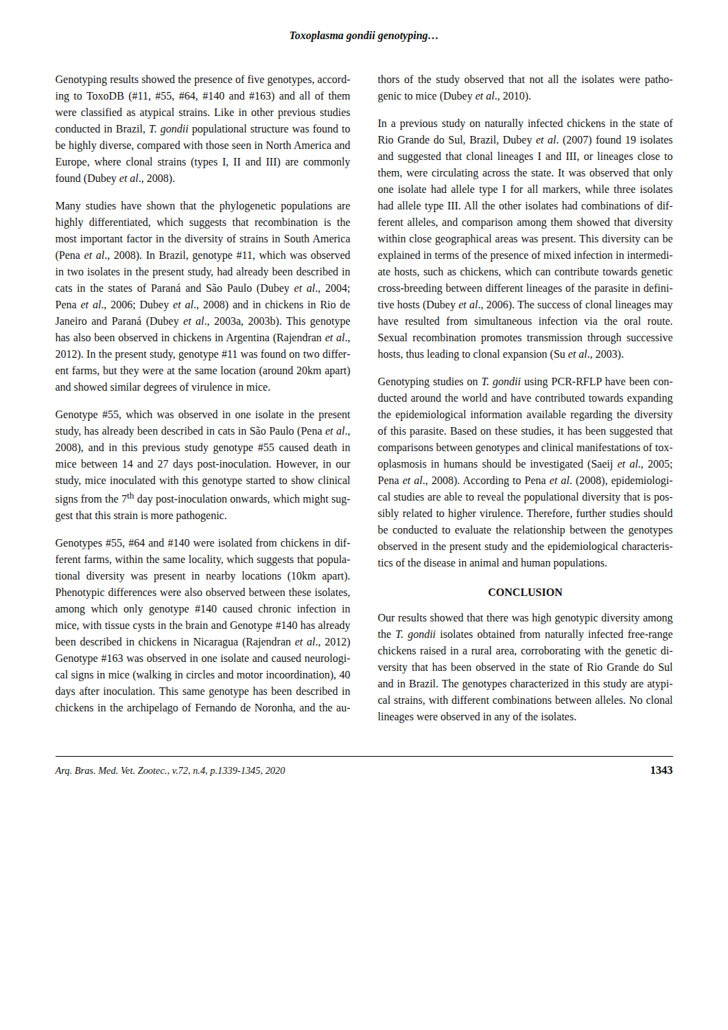Toxoplasma gondii genotyping…
Genotyping results showed the presence of five genotypes, according to ToxoDB (#11, #55, #64, #140 and #163) and all of them were classified as atypical strains. Like in other previous studies conducted in Brazil, T. gondii populational structure was found to be highly diverse, compared with those seen in North America and Europe, where clonal strains (types I, II and III) are commonly found (Dubey et al., 2008).
Many studies have shown that the phylogenetic populations are highly differentiated, which suggests that recombination is the most important factor in the diversity of strains in South America (Pena et al., 2008). In Brazil, genotype #11, which was observed in two isolates in the present study, had already been described in cats in the states of Paraná and São Paulo (Dubey et al., 2004; Pena et al., 2006; Dubey et al., 2008) and in chickens in Rio de Janeiro and Paraná (Dubey et al., 2003a, 2003b). This genotype has also been observed in chickens in Argentina (Rajendran et al., 2012). In the present study, genotype #11 was found on two different farms, but they were at the same location (around 20km apart) and showed similar degrees of virulence in mice.
Genotype #55, which was observed in one isolate in the present study, has already been described in cats in São Paulo (Pena et al., 2008), and in this previous study genotype #55 caused death in mice between 14 and 27 days post-inoculation. However, in our study, mice inoculated with this genotype started to show clinical signs from the 7th day post-inoculation onwards, which might suggest that this strain is more pathogenic.
Genotypes #55, #64 and #140 were isolated from chickens in different farms, within the same locality, which suggests that populational diversity was present in nearby locations (10km apart). Phenotypic differences were also observed between these isolates, among which only genotype #140 caused chronic infection in mice, with tissue cysts in the brain and Genotype #140 has already been described in chickens in Nicaragua (Rajendran et al., 2012) Genotype #163 was observed in one isolate and caused neurological signs in mice (walking in circles and motor incoordination), 40 days after inoculation. This same genotype has been described in chickens in the archipelago of Fernando de Noronha, and the authors of the study observed that not all the isolates were pathogenic to mice (Dubey et al., 2010).
In a previous study on naturally infected chickens in the state of Rio Grande do Sul, Brazil, Dubey et al. (2007) found 19 isolates and suggested that clonal lineages I and III, or lineages close to them, were circulating across the state. It was observed that only one isolate had allele type I for all markers, while three isolates had allele type III. All the other isolates had combinations of different alleles, and comparison among them showed that diversity within close geographical areas was present. This diversity can be explained in terms of the presence of mixed infection in intermediate hosts, such as chickens, which can contribute towards genetic cross-breeding between different lineages of the parasite in definitive hosts (Dubey et al., 2006). The success of clonal lineages may have resulted from simultaneous infection via the oral route. Sexual recombination promotes transmission through successive hosts, thus leading to clonal expansion (Su et al., 2003).
Genotyping studies on T. gondii using PCR-RFLP have been conducted around the world and have contributed towards expanding the epidemiological information available regarding the diversity of this parasite. Based on these studies, it has been suggested that comparisons between genotypes and clinical manifestations of toxoplasmosis in humans should be investigated (Saeij et al., 2005; Pena et al., 2008). According to Pena et al. (2008), epidemiological studies are able to reveal the populational diversity that is possibly related to higher virulence. Therefore, further studies should be conducted to evaluate the relationship between the genotypes observed in the present study and the epidemiological characteristics of the disease in animal and human populations.
Conclusion
Our results showed that there was high genotypic diversity among the T. gondii isolates obtained from naturally infected free-range chickens raised in a rural area, corroborating with the genetic diversity that has been observed in the state of Rio Grande do Sul and in Brazil. The genotypes characterized in this study are atypical strains, with different combinations between alleles. No clonal lineages were observed in any of the isolates.
Arq. Bras. Med. Vet. Zootec., v.72, n.4, p.1339-1345, 2020 1343